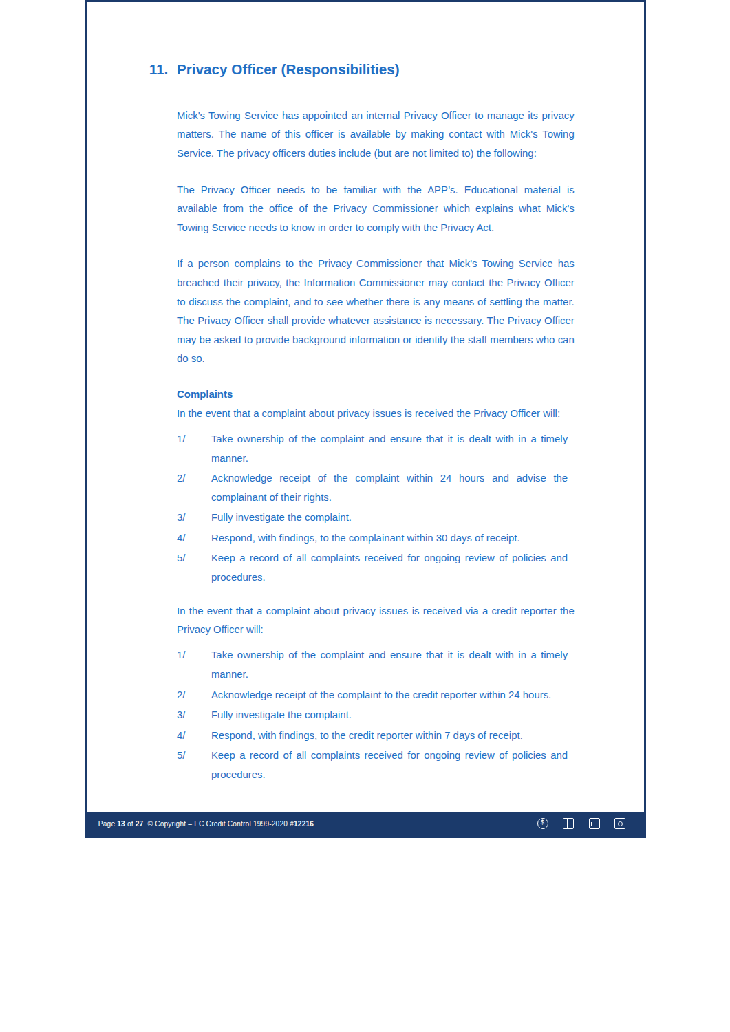11. Privacy Officer (Responsibilities)
Mick's Towing Service has appointed an internal Privacy Officer to manage its privacy matters. The name of this officer is available by making contact with Mick's Towing Service. The privacy officers duties include (but are not limited to) the following:
The Privacy Officer needs to be familiar with the APP’s. Educational material is available from the office of the Privacy Commissioner which explains what Mick's Towing Service needs to know in order to comply with the Privacy Act.
If a person complains to the Privacy Commissioner that Mick's Towing Service has breached their privacy, the Information Commissioner may contact the Privacy Officer to discuss the complaint, and to see whether there is any means of settling the matter. The Privacy Officer shall provide whatever assistance is necessary. The Privacy Officer may be asked to provide background information or identify the staff members who can do so.
Complaints
In the event that a complaint about privacy issues is received the Privacy Officer will:
1/Take ownership of the complaint and ensure that it is dealt with in a timely manner.
2/Acknowledge receipt of the complaint within 24 hours and advise the complainant of their rights.
3/Fully investigate the complaint.
4/Respond, with findings, to the complainant within 30 days of receipt.
5/Keep a record of all complaints received for ongoing review of policies and procedures.
In the event that a complaint about privacy issues is received via a credit reporter the Privacy Officer will:
1/Take ownership of the complaint and ensure that it is dealt with in a timely manner.
2/Acknowledge receipt of the complaint to the credit reporter within 24 hours.
3/Fully investigate the complaint.
4/Respond, with findings, to the credit reporter within 7 days of receipt.
5/Keep a record of all complaints received for ongoing review of policies and procedures.
Page 13 of 27 © Copyright – EC Credit Control 1999-2020 #12216